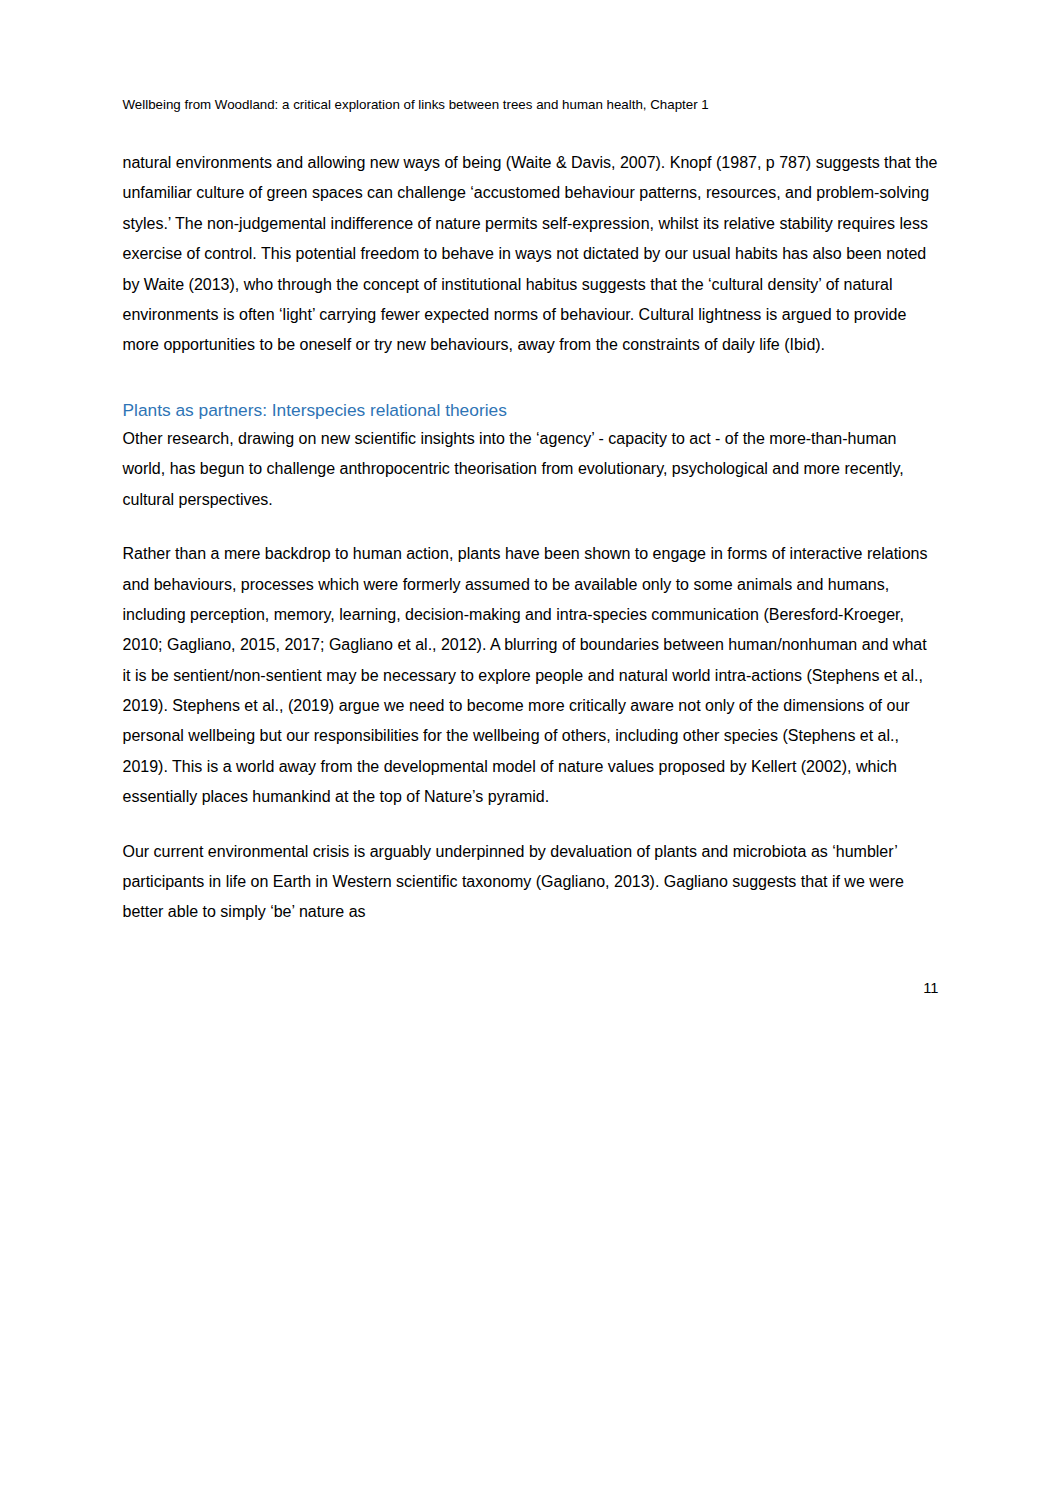Wellbeing from Woodland: a critical exploration of links between trees and human health, Chapter 1
natural environments and allowing new ways of being (Waite & Davis, 2007). Knopf (1987, p 787) suggests that the unfamiliar culture of green spaces can challenge ‘accustomed behaviour patterns, resources, and problem-solving styles.’ The non-judgemental indifference of nature permits self-expression, whilst its relative stability requires less exercise of control. This potential freedom to behave in ways not dictated by our usual habits has also been noted by Waite (2013), who through the concept of institutional habitus suggests that the ‘cultural density’ of natural environments is often ‘light’ carrying fewer expected norms of behaviour. Cultural lightness is argued to provide more opportunities to be oneself or try new behaviours, away from the constraints of daily life (Ibid).
Plants as partners: Interspecies relational theories
Other research, drawing on new scientific insights into the ‘agency’ - capacity to act - of the more-than-human world, has begun to challenge anthropocentric theorisation from evolutionary, psychological and more recently, cultural perspectives.
Rather than a mere backdrop to human action, plants have been shown to engage in forms of interactive relations and behaviours, processes which were formerly assumed to be available only to some animals and humans, including perception, memory, learning, decision-making and intra-species communication (Beresford-Kroeger, 2010; Gagliano, 2015, 2017; Gagliano et al., 2012). A blurring of boundaries between human/nonhuman and what it is be sentient/non-sentient may be necessary to explore people and natural world intra-actions (Stephens et al., 2019). Stephens et al., (2019) argue we need to become more critically aware not only of the dimensions of our personal wellbeing but our responsibilities for the wellbeing of others, including other species (Stephens et al., 2019). This is a world away from the developmental model of nature values proposed by Kellert (2002), which essentially places humankind at the top of Nature’s pyramid.
Our current environmental crisis is arguably underpinned by devaluation of plants and microbiota as ‘humbler’ participants in life on Earth in Western scientific taxonomy (Gagliano, 2013). Gagliano suggests that if we were better able to simply ‘be’ nature as
11